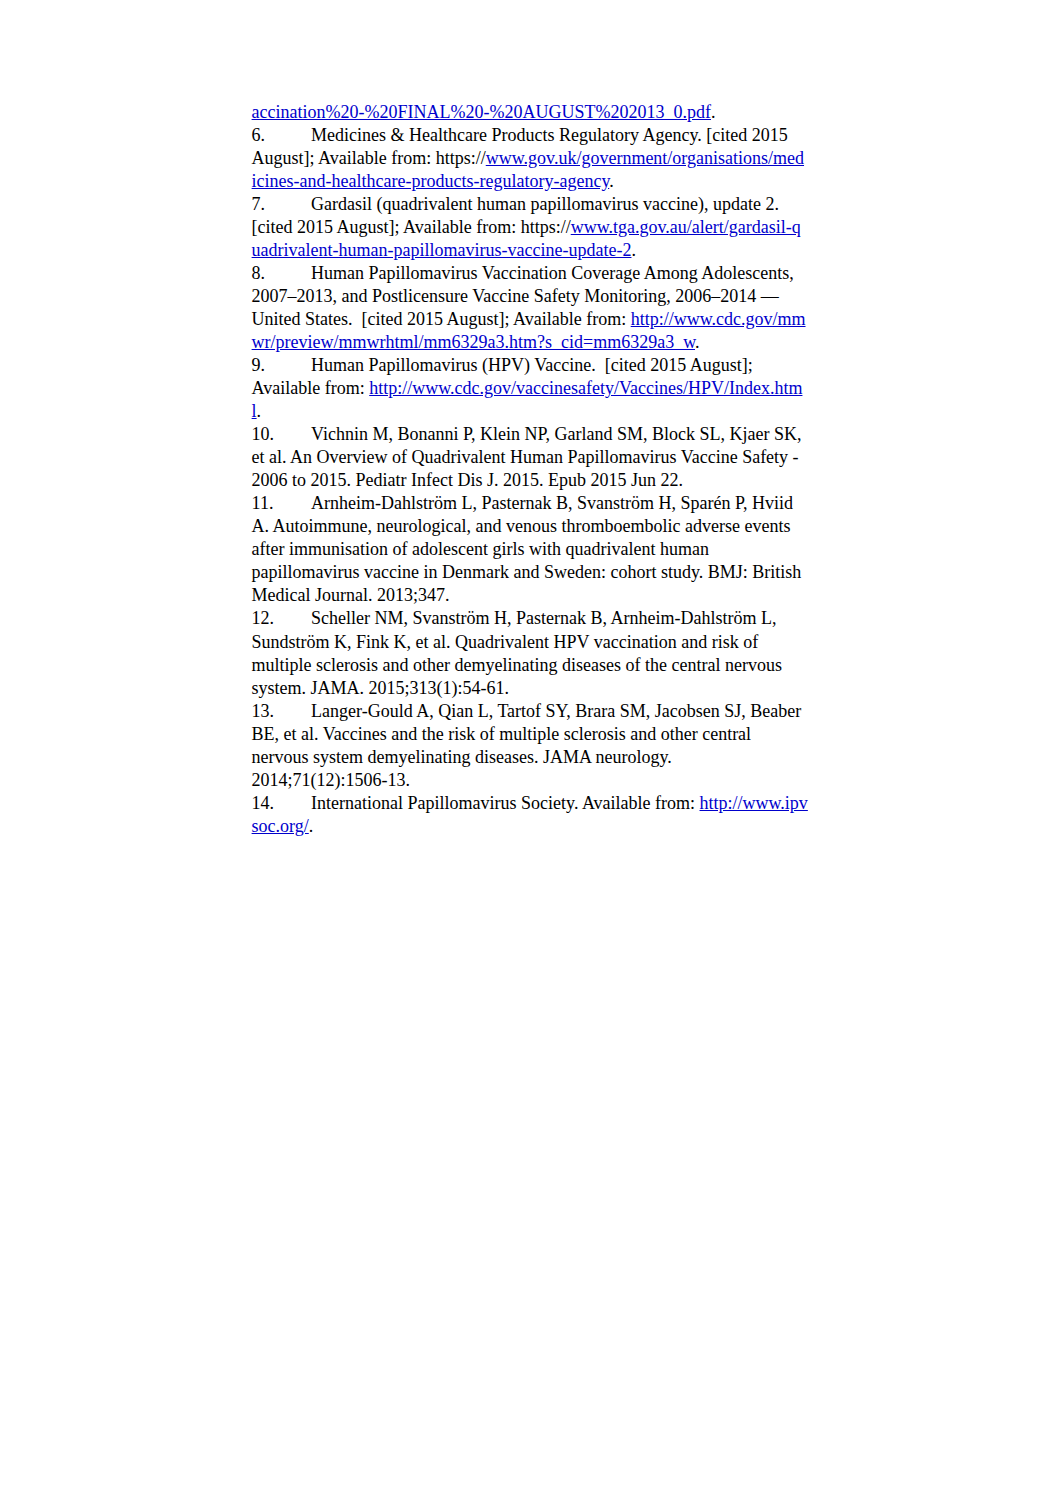accination%20-%20FINAL%20-%20AUGUST%202013_0.pdf.
6. Medicines & Healthcare Products Regulatory Agency. [cited 2015 August]; Available from: https://www.gov.uk/government/organisations/medicines-and-healthcare-products-regulatory-agency.
7. Gardasil (quadrivalent human papillomavirus vaccine), update 2. [cited 2015 August]; Available from: https://www.tga.gov.au/alert/gardasil-quadrivalent-human-papillomavirus-vaccine-update-2.
8. Human Papillomavirus Vaccination Coverage Among Adolescents, 2007–2013, and Postlicensure Vaccine Safety Monitoring, 2006–2014 — United States. [cited 2015 August]; Available from: http://www.cdc.gov/mmwr/preview/mmwrhtml/mm6329a3.htm?s_cid=mm6329a3_w.
9. Human Papillomavirus (HPV) Vaccine. [cited 2015 August]; Available from: http://www.cdc.gov/vaccinesafety/Vaccines/HPV/Index.html.
10. Vichnin M, Bonanni P, Klein NP, Garland SM, Block SL, Kjaer SK, et al. An Overview of Quadrivalent Human Papillomavirus Vaccine Safety - 2006 to 2015. Pediatr Infect Dis J. 2015. Epub 2015 Jun 22.
11. Arnheim-Dahlström L, Pasternak B, Svanström H, Sparén P, Hviid A. Autoimmune, neurological, and venous thromboembolic adverse events after immunisation of adolescent girls with quadrivalent human papillomavirus vaccine in Denmark and Sweden: cohort study. BMJ: British Medical Journal. 2013;347.
12. Scheller NM, Svanström H, Pasternak B, Arnheim-Dahlström L, Sundström K, Fink K, et al. Quadrivalent HPV vaccination and risk of multiple sclerosis and other demyelinating diseases of the central nervous system. JAMA. 2015;313(1):54-61.
13. Langer-Gould A, Qian L, Tartof SY, Brara SM, Jacobsen SJ, Beaber BE, et al. Vaccines and the risk of multiple sclerosis and other central nervous system demyelinating diseases. JAMA neurology. 2014;71(12):1506-13.
14. International Papillomavirus Society. Available from: http://www.ipvsoc.org/.